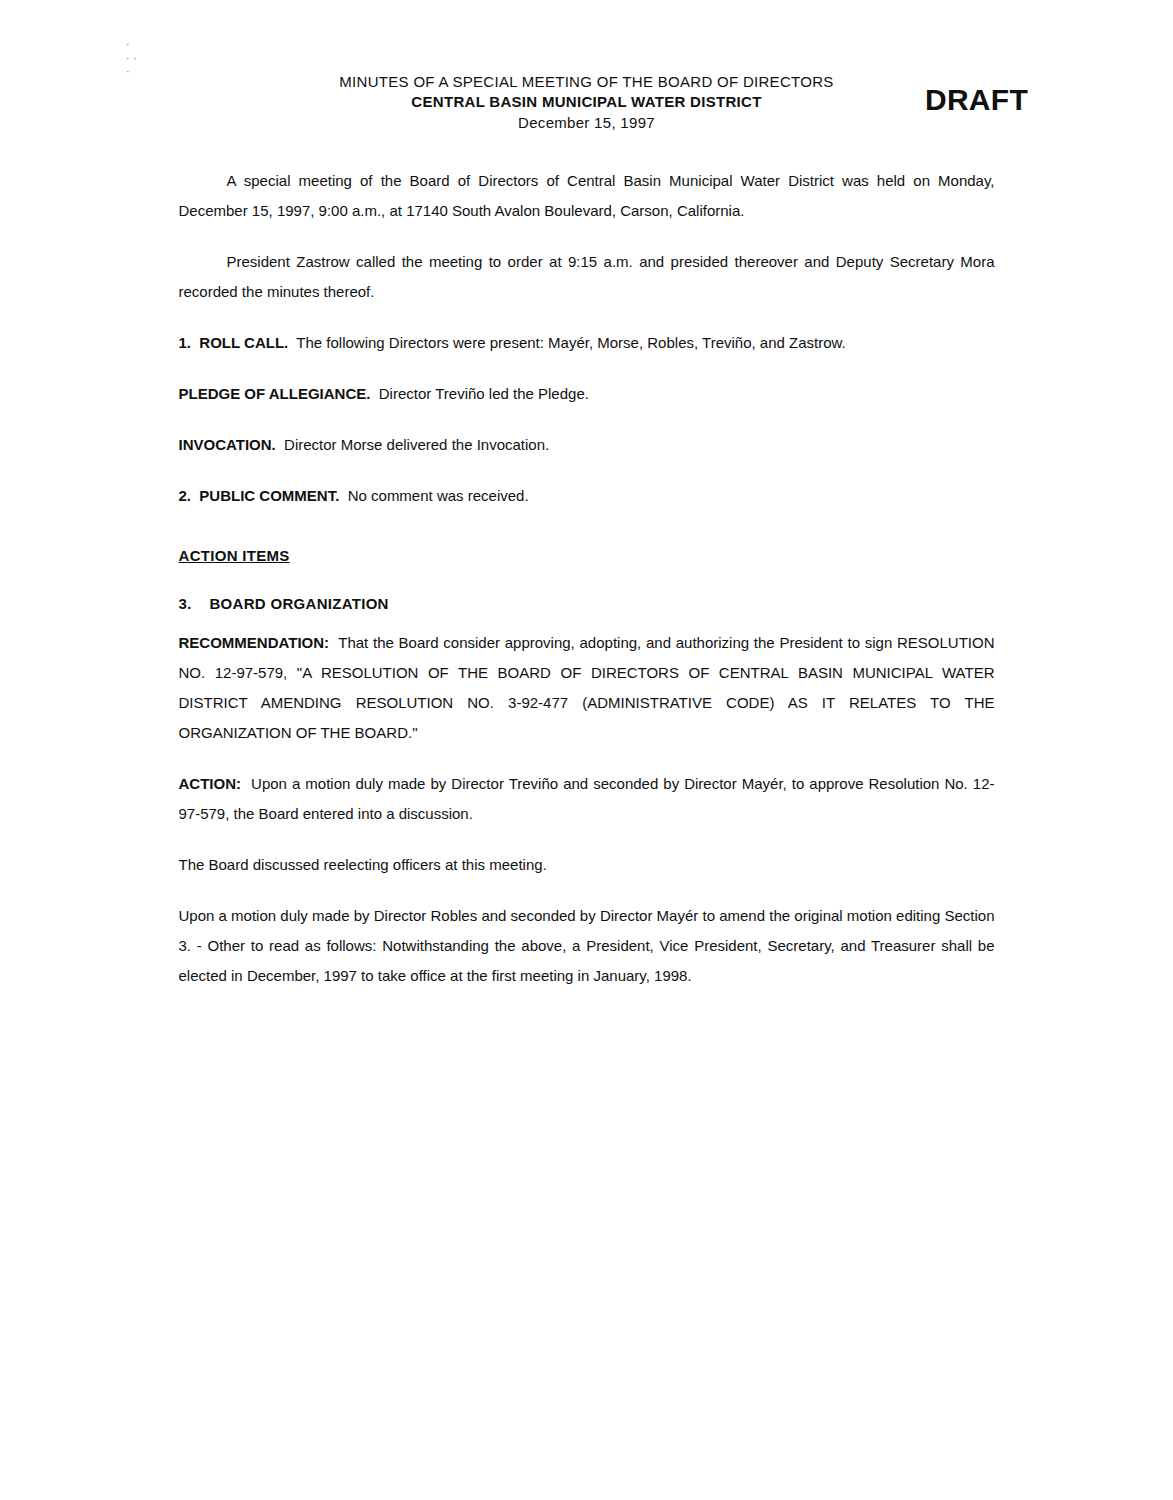·
· ·
·
DRAFT
MINUTES OF A SPECIAL MEETING OF THE BOARD OF DIRECTORS
CENTRAL BASIN MUNICIPAL WATER DISTRICT
December 15, 1997
A special meeting of the Board of Directors of Central Basin Municipal Water District was held on Monday, December 15, 1997, 9:00 a.m., at 17140 South Avalon Boulevard, Carson, California.
President Zastrow called the meeting to order at 9:15 a.m. and presided thereover and Deputy Secretary Mora recorded the minutes thereof.
1. ROLL CALL. The following Directors were present: Mayér, Morse, Robles, Treviño, and Zastrow.
PLEDGE OF ALLEGIANCE. Director Treviño led the Pledge.
INVOCATION. Director Morse delivered the Invocation.
2. PUBLIC COMMENT. No comment was received.
Action Items
3. BOARD ORGANIZATION
RECOMMENDATION: That the Board consider approving, adopting, and authorizing the President to sign RESOLUTION NO. 12-97-579, "A RESOLUTION OF THE BOARD OF DIRECTORS OF CENTRAL BASIN MUNICIPAL WATER DISTRICT AMENDING RESOLUTION NO. 3-92-477 (ADMINISTRATIVE CODE) AS IT RELATES TO THE ORGANIZATION OF THE BOARD."
ACTION: Upon a motion duly made by Director Treviño and seconded by Director Mayér, to approve Resolution No. 12-97-579, the Board entered into a discussion.
The Board discussed reelecting officers at this meeting.
Upon a motion duly made by Director Robles and seconded by Director Mayér to amend the original motion editing Section 3. - Other to read as follows: Notwithstanding the above, a President, Vice President, Secretary, and Treasurer shall be elected in December, 1997 to take office at the first meeting in January, 1998.